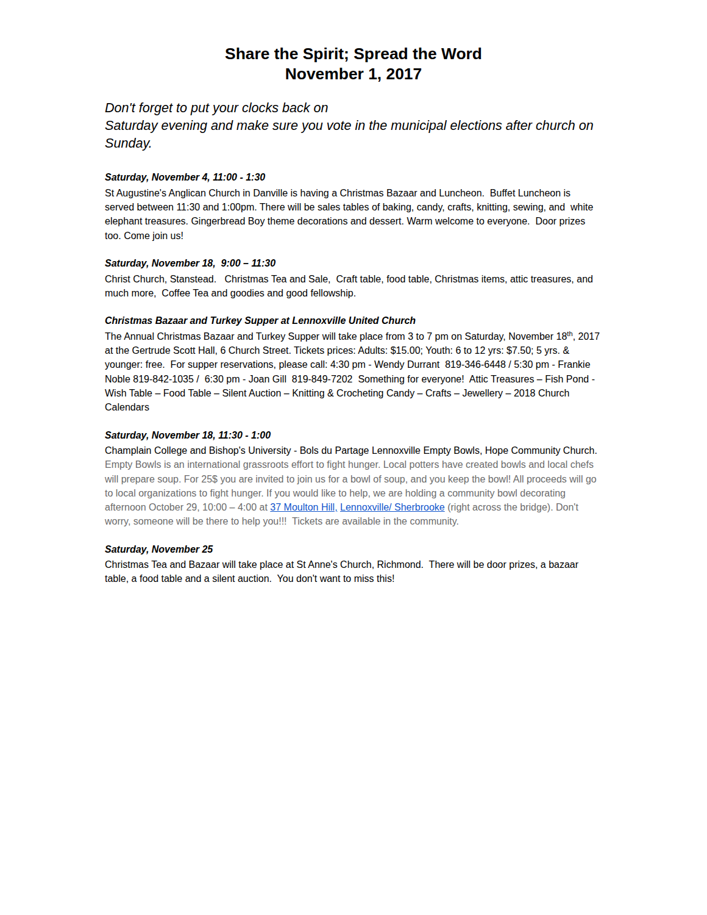Share the Spirit; Spread the Word November 1, 2017
Don't forget to put your clocks back on
Saturday evening and make sure you vote in the municipal elections after church on Sunday.
Saturday, November 4, 11:00 - 1:30
St Augustine's Anglican Church in Danville is having a Christmas Bazaar and Luncheon. Buffet Luncheon is served between 11:30 and 1:00pm. There will be sales tables of baking, candy, crafts, knitting, sewing, and white elephant treasures. Gingerbread Boy theme decorations and dessert. Warm welcome to everyone. Door prizes too. Come join us!
Saturday, November 18, 9:00 – 11:30
Christ Church, Stanstead. Christmas Tea and Sale, Craft table, food table, Christmas items, attic treasures, and much more, Coffee Tea and goodies and good fellowship.
Christmas Bazaar and Turkey Supper at Lennoxville United Church
The Annual Christmas Bazaar and Turkey Supper will take place from 3 to 7 pm on Saturday, November 18th, 2017 at the Gertrude Scott Hall, 6 Church Street. Tickets prices: Adults: $15.00; Youth: 6 to 12 yrs: $7.50; 5 yrs. & younger: free. For supper reservations, please call: 4:30 pm - Wendy Durrant 819-346-6448 / 5:30 pm - Frankie Noble 819-842-1035 / 6:30 pm - Joan Gill 819-849-7202 Something for everyone! Attic Treasures – Fish Pond - Wish Table – Food Table – Silent Auction – Knitting & Crocheting Candy – Crafts – Jewellery – 2018 Church Calendars
Saturday, November 18, 11:30 - 1:00
Champlain College and Bishop's University - Bols du Partage Lennoxville Empty Bowls, Hope Community Church. Empty Bowls is an international grassroots effort to fight hunger. Local potters have created bowls and local chefs will prepare soup. For 25$ you are invited to join us for a bowl of soup, and you keep the bowl! All proceeds will go to local organizations to fight hunger. If you would like to help, we are holding a community bowl decorating afternoon October 29, 10:00 – 4:00 at 37 Moulton Hill, Lennoxville/ Sherbrooke (right across the bridge). Don't worry, someone will be there to help you!!! Tickets are available in the community.
Saturday, November 25
Christmas Tea and Bazaar will take place at St Anne's Church, Richmond. There will be door prizes, a bazaar table, a food table and a silent auction. You don't want to miss this!